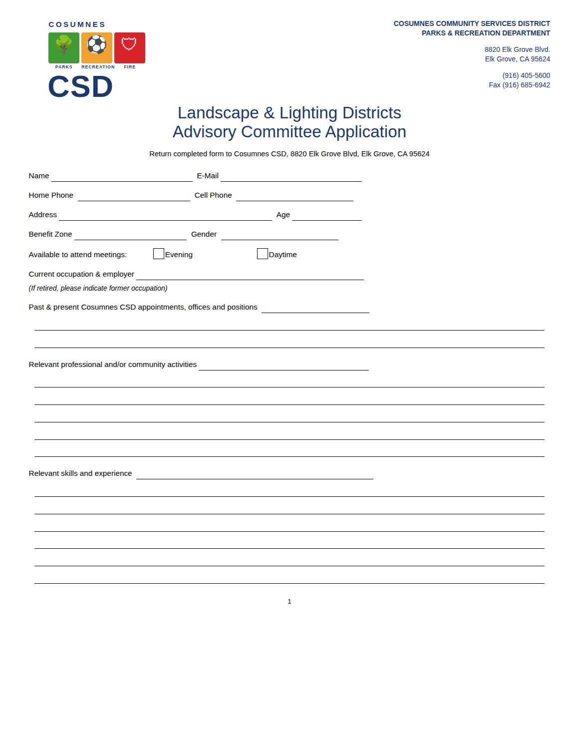COSUMNES
🌳PARKS
⚽RECREATION
🛡FIRE
CSD
COSUMNES COMMUNITY SERVICES DISTRICT
PARKS & RECREATION DEPARTMENT
8820 Elk Grove Blvd.
Elk Grove, CA 95624
(916) 405-5600
Fax (916) 685-6942
Landscape & Lighting Districts
Advisory Committee Application
Return completed form to Cosumnes CSD, 8820 Elk Grove Blvd, Elk Grove, CA 95624
Name E-Mail
Home Phone Cell Phone
Address Age
Benefit Zone Gender
Available to attend meetings: Evening Daytime
Current occupation & employer
(If retired, please indicate former occupation)
Past & present Cosumnes CSD appointments, offices and positions
Relevant professional and/or community activities
Relevant skills and experience
1